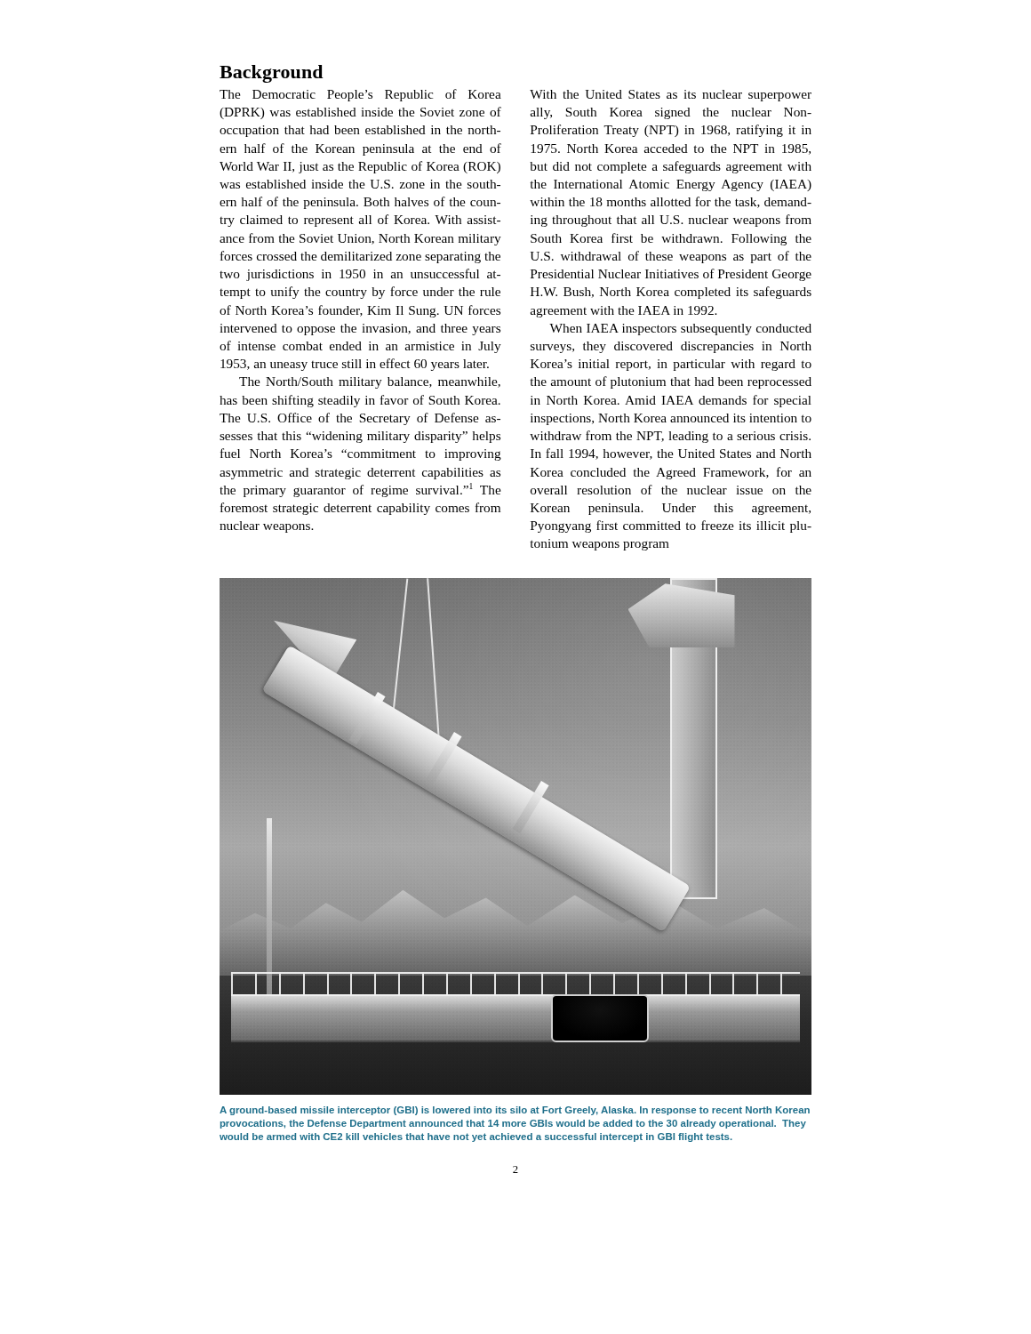Background
The Democratic People’s Republic of Korea (DPRK) was established inside the Soviet zone of occupation that had been established in the northern half of the Korean peninsula at the end of World War II, just as the Republic of Korea (ROK) was established inside the U.S. zone in the southern half of the peninsula. Both halves of the country claimed to represent all of Korea. With assistance from the Soviet Union, North Korean military forces crossed the demilitarized zone separating the two jurisdictions in 1950 in an unsuccessful attempt to unify the country by force under the rule of North Korea’s founder, Kim Il Sung. UN forces intervened to oppose the invasion, and three years of intense combat ended in an armistice in July 1953, an uneasy truce still in effect 60 years later.
The North/South military balance, meanwhile, has been shifting steadily in favor of South Korea. The U.S. Office of the Secretary of Defense assesses that this “widening military disparity” helps fuel North Korea’s “commitment to improving asymmetric and strategic deterrent capabilities as the primary guarantor of regime survival.”1 The foremost strategic deterrent capability comes from nuclear weapons.
With the United States as its nuclear superpower ally, South Korea signed the nuclear Non-Proliferation Treaty (NPT) in 1968, ratifying it in 1975. North Korea acceded to the NPT in 1985, but did not complete a safeguards agreement with the International Atomic Energy Agency (IAEA) within the 18 months allotted for the task, demanding throughout that all U.S. nuclear weapons from South Korea first be withdrawn. Following the U.S. withdrawal of these weapons as part of the Presidential Nuclear Initiatives of President George H.W. Bush, North Korea completed its safeguards agreement with the IAEA in 1992.
When IAEA inspectors subsequently conducted surveys, they discovered discrepancies in North Korea’s initial report, in particular with regard to the amount of plutonium that had been reprocessed in North Korea. Amid IAEA demands for special inspections, North Korea announced its intention to withdraw from the NPT, leading to a serious crisis. In fall 1994, however, the United States and North Korea concluded the Agreed Framework, for an overall resolution of the nuclear issue on the Korean peninsula. Under this agreement, Pyongyang first committed to freeze its illicit plutonium weapons program
The U.S. Army
A ground-based missile interceptor (GBI) is lowered into its silo at Fort Greely, Alaska. In response to recent North Korean provocations, the Defense Department announced that 14 more GBIs would be added to the 30 already operational. They would be armed with CE2 kill vehicles that have not yet achieved a successful intercept in GBI flight tests.
2